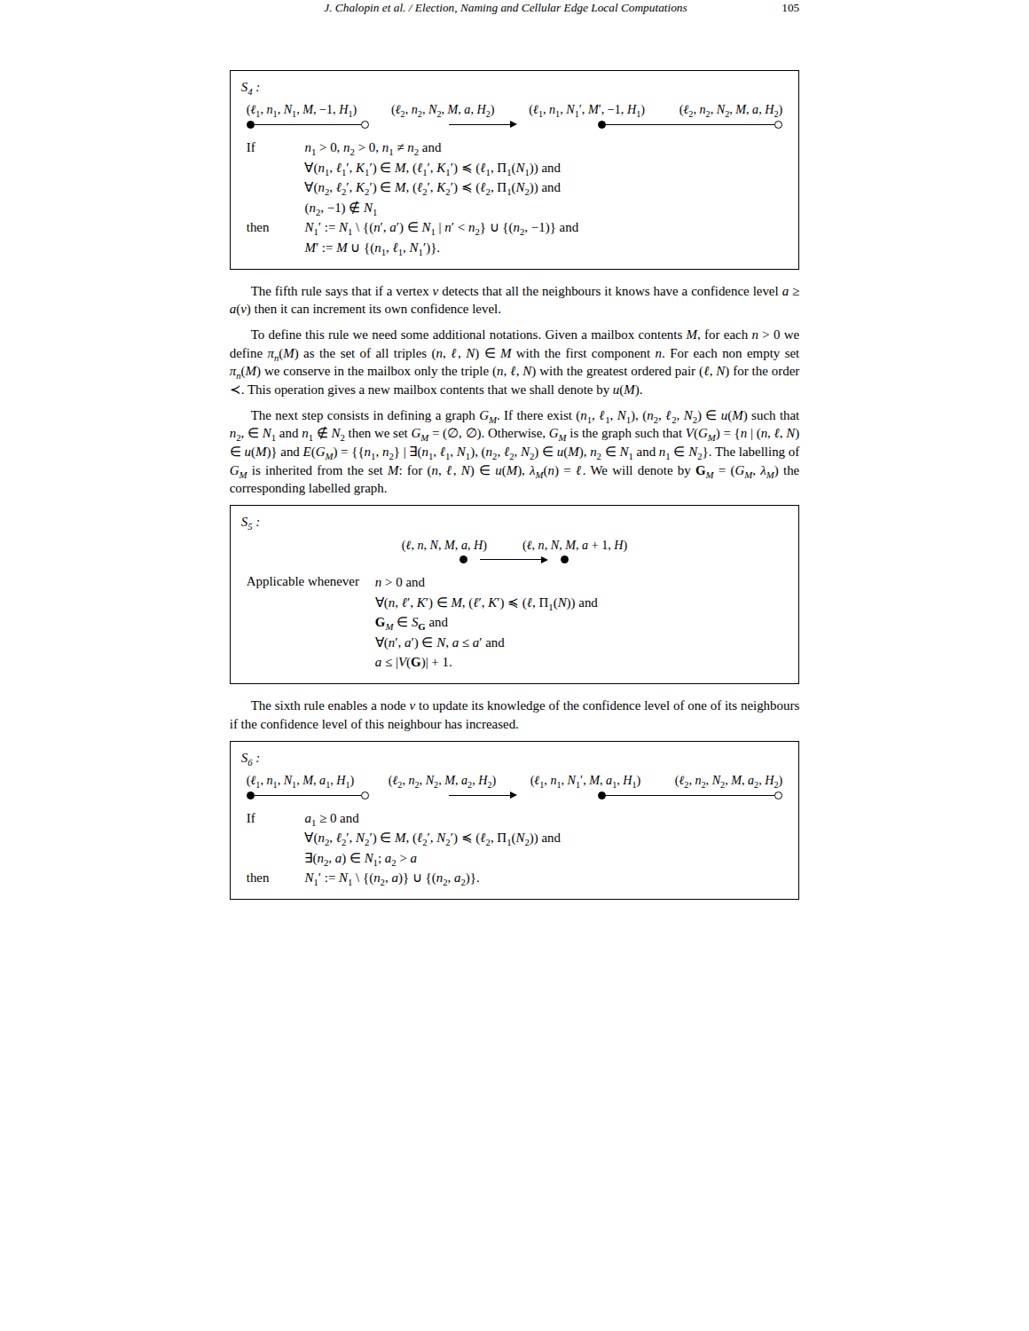J. Chalopin et al. / Election, Naming and Cellular Edge Local Computations 105
S4 :
(ℓ1, n1, N1, M, −1, H1) (ℓ2, n2, N2, M, a, H2) (ℓ1, n1, N1′, M′, −1, H1) (ℓ2, n2, N2, M, a, H2)
| If | n 1 > 0, n 2 > 0, n 1 ≠ n 2 and |
| | ∀( n 1 , ℓ 1 ′, K 1 ′) ∈ M , ( ℓ 1 ′, K 1 ′) ≼ ( ℓ 1 , Π 1 ( N 1 )) and |
| | ∀( n 2 , ℓ 2 ′, K 2 ′) ∈ M , ( ℓ 2 ′, K 2 ′) ≼ ( ℓ 2 , Π 1 ( N 2 )) and |
| | ( n 2 , −1) ∉ N 1 |
| then | N 1 ′ := N 1 \ {( n ′, a ′) ∈ N 1 / n ′ < n 2 } ∪ {( n 2 , −1)} and |
| | M ′ := M ∪ {( n 1 , ℓ 1 , N 1 ′)}. |
The fifth rule says that if a vertex v detects that all the neighbours it knows have a confidence level a ≥ a(v) then it can increment its own confidence level.
To define this rule we need some additional notations. Given a mailbox contents M, for each n > 0 we define πn(M) as the set of all triples (n, ℓ, N) ∈ M with the first component n. For each non empty set πn(M) we conserve in the mailbox only the triple (n, ℓ, N) with the greatest ordered pair (ℓ, N) for the order ≺. This operation gives a new mailbox contents that we shall denote by u(M).
The next step consists in defining a graph GM. If there exist (n1, ℓ1, N1), (n2, ℓ2, N2) ∈ u(M) such that n2, ∈ N1 and n1 ∉ N2 then we set GM = (∅, ∅). Otherwise, GM is the graph such that V(GM) = {n | (n, ℓ, N) ∈ u(M)} and E(GM) = {{n1, n2} | ∃(n1, ℓ1, N1), (n2, ℓ2, N2) ∈ u(M), n2 ∈ N1 and n1 ∈ N2}. The labelling of GM is inherited from the set M: for (n, ℓ, N) ∈ u(M), λM(n) = ℓ. We will denote by GM = (GM, λM) the corresponding labelled graph.
S5 :
(ℓ, n, N, M, a, H) (ℓ, n, N, M, a + 1, H)
Applicable whenever
n > 0 and
∀(n, ℓ′, K′) ∈ M, (ℓ′, K′) ≼ (ℓ, Π1(N)) and
GM ∈ SG and
∀(n′, a′) ∈ N, a ≤ a′ and
a ≤ |V(G)| + 1.
The sixth rule enables a node v to update its knowledge of the confidence level of one of its neighbours if the confidence level of this neighbour has increased.
S6 :
(ℓ1, n1, N1, M, a1, H1) (ℓ2, n2, N2, M, a2, H2) (ℓ1, n1, N1′, M, a1, H1) (ℓ2, n2, N2, M, a2, H2)
| If | a 1 ≥ 0 and |
| | ∀( n 2 , ℓ 2 ′, N 2 ′) ∈ M , ( ℓ 2 ′, N 2 ′) ≼ ( ℓ 2 , Π 1 ( N 2 )) and |
| | ∃( n 2 , a ) ∈ N 1 ; a 2 > a |
| then | N 1 ′ := N 1 \ {( n 2 , a )} ∪ {( n 2 , a 2 )}. |